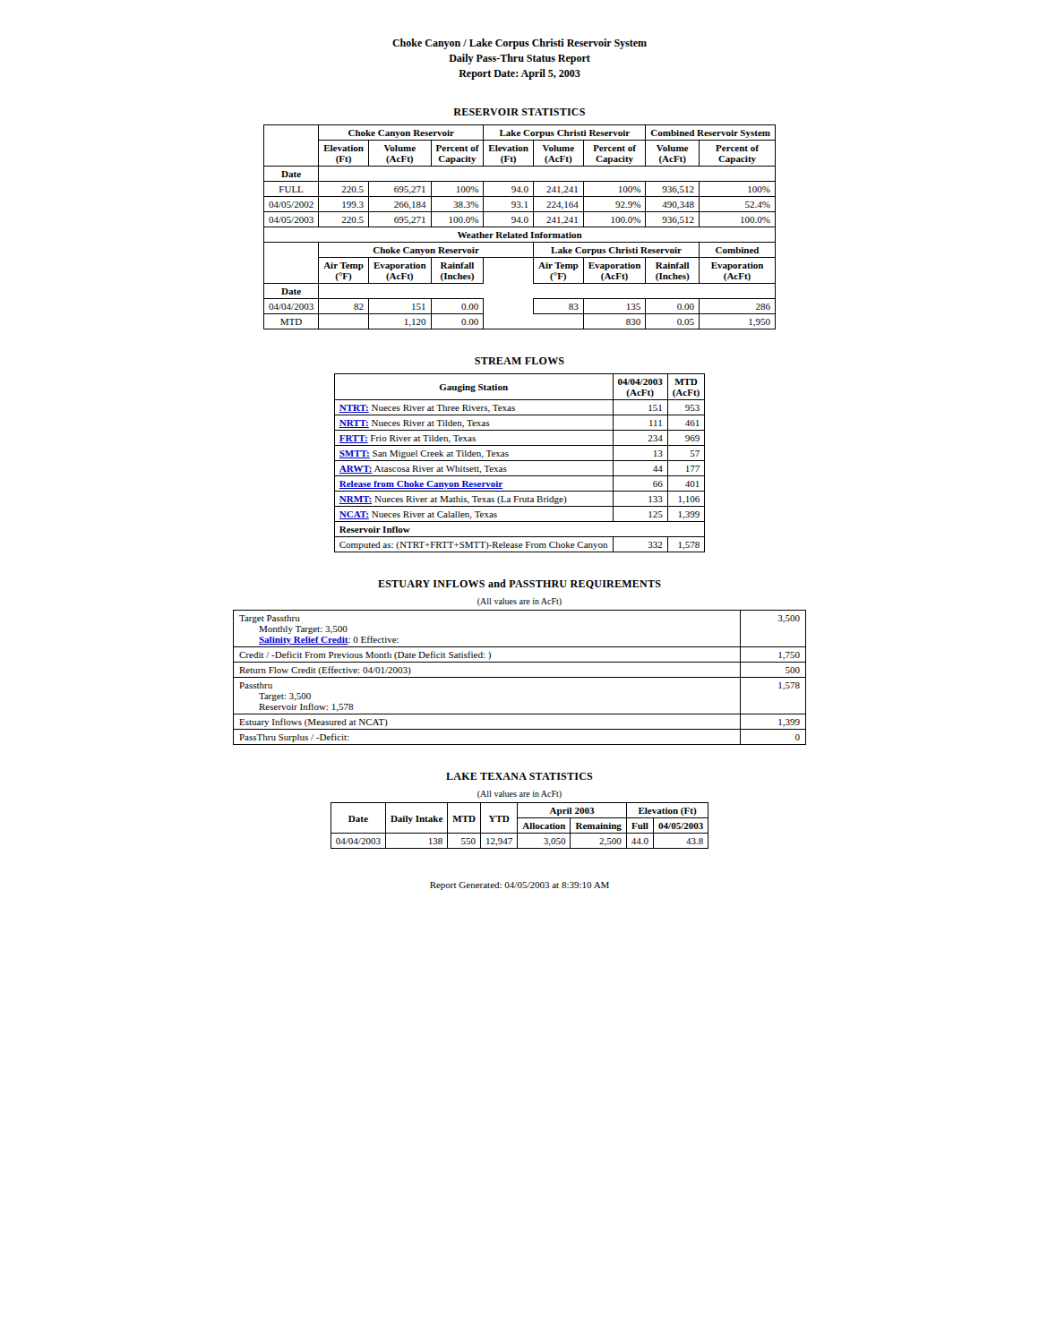Choke Canyon / Lake Corpus Christi Reservoir System
Daily Pass-Thru Status Report
Report Date: April 5, 2003
RESERVOIR STATISTICS
| | Choke Canyon Reservoir | Lake Corpus Christi Reservoir | Combined Reservoir System |
| --- | --- | --- | --- |
| Elevation (Ft) | Volume (AcFt) | Percent of Capacity | Elevation (Ft) | Volume (AcFt) | Percent of Capacity | Volume (AcFt) | Percent of Capacity |
| Date | | | | | | | | |
| FULL | 220.5 | 695,271 | 100% | 94.0 | 241,241 | 100% | 936,512 | 100% |
| 04/05/2002 | 199.3 | 266,184 | 38.3% | 93.1 | 224,164 | 92.9% | 490,348 | 52.4% |
| 04/05/2003 | 220.5 | 695,271 | 100.0% | 94.0 | 241,241 | 100.0% | 936,512 | 100.0% |
| Weather Related Information |
| | Choke Canyon Reservoir | Lake Corpus Christi Reservoir | Combined |
| Air Temp (°F) | Evaporation (AcFt) | Rainfall (Inches) | | Air Temp (°F) | Evaporation (AcFt) | Rainfall (Inches) | Evaporation (AcFt) |
| Date | | | | | | | | |
| 04/04/2003 | 82 | 151 | 0.00 | | 83 | 135 | 0.00 | 286 |
| MTD | | 1,120 | 0.00 | | | 830 | 0.05 | 1,950 |
STREAM FLOWS
| Gauging Station | 04/04/2003 (AcFt) | MTD (AcFt) |
| --- | --- | --- |
| NTRT: Nueces River at Three Rivers, Texas | 151 | 953 |
| NRTT: Nueces River at Tilden, Texas | 111 | 461 |
| FRTT: Frio River at Tilden, Texas | 234 | 969 |
| SMTT: San Miguel Creek at Tilden, Texas | 13 | 57 |
| ARWT: Atascosa River at Whitsett, Texas | 44 | 177 |
| Release from Choke Canyon Reservoir | 66 | 401 |
| NRMT: Nueces River at Mathis, Texas (La Fruta Bridge) | 133 | 1,106 |
| NCAT: Nueces River at Calallen, Texas | 125 | 1,399 |
| Reservoir Inflow |
| Computed as: (NTRT+FRTT+SMTT)-Release From Choke Canyon | 332 | 1,578 |
ESTUARY INFLOWS and PASSTHRU REQUIREMENTS
(All values are in AcFt)
| Target Passthru Monthly Target: 3,500 Salinity Relief Credit : 0 Effective: | 3,500 |
| Credit / -Deficit From Previous Month (Date Deficit Satisfied: ) | 1,750 |
| Return Flow Credit (Effective: 04/01/2003) | 500 |
| Passthru Target: 3,500 Reservoir Inflow: 1,578 | 1,578 |
| Estuary Inflows (Measured at NCAT) | 1,399 |
| PassThru Surplus / -Deficit: | 0 |
LAKE TEXANA STATISTICS
(All values are in AcFt)
| Date | Daily Intake | MTD | YTD | April 2003 | Elevation (Ft) |
| --- | --- | --- | --- | --- | --- |
| Allocation | Remaining | Full | 04/05/2003 |
| 04/04/2003 | 138 | 550 | 12,947 | 3,050 | 2,500 | 44.0 | 43.8 |
Report Generated: 04/05/2003 at 8:39:10 AM